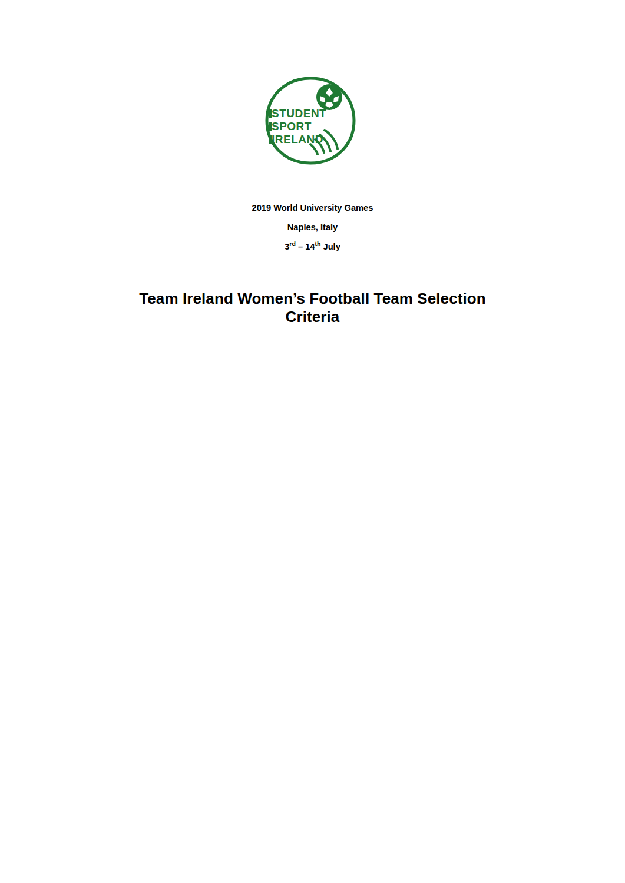STUDENT SPORT IRELAND
2019 World University Games
Naples, Italy
3rd – 14th July
Team Ireland Women’s Football Team Selection Criteria